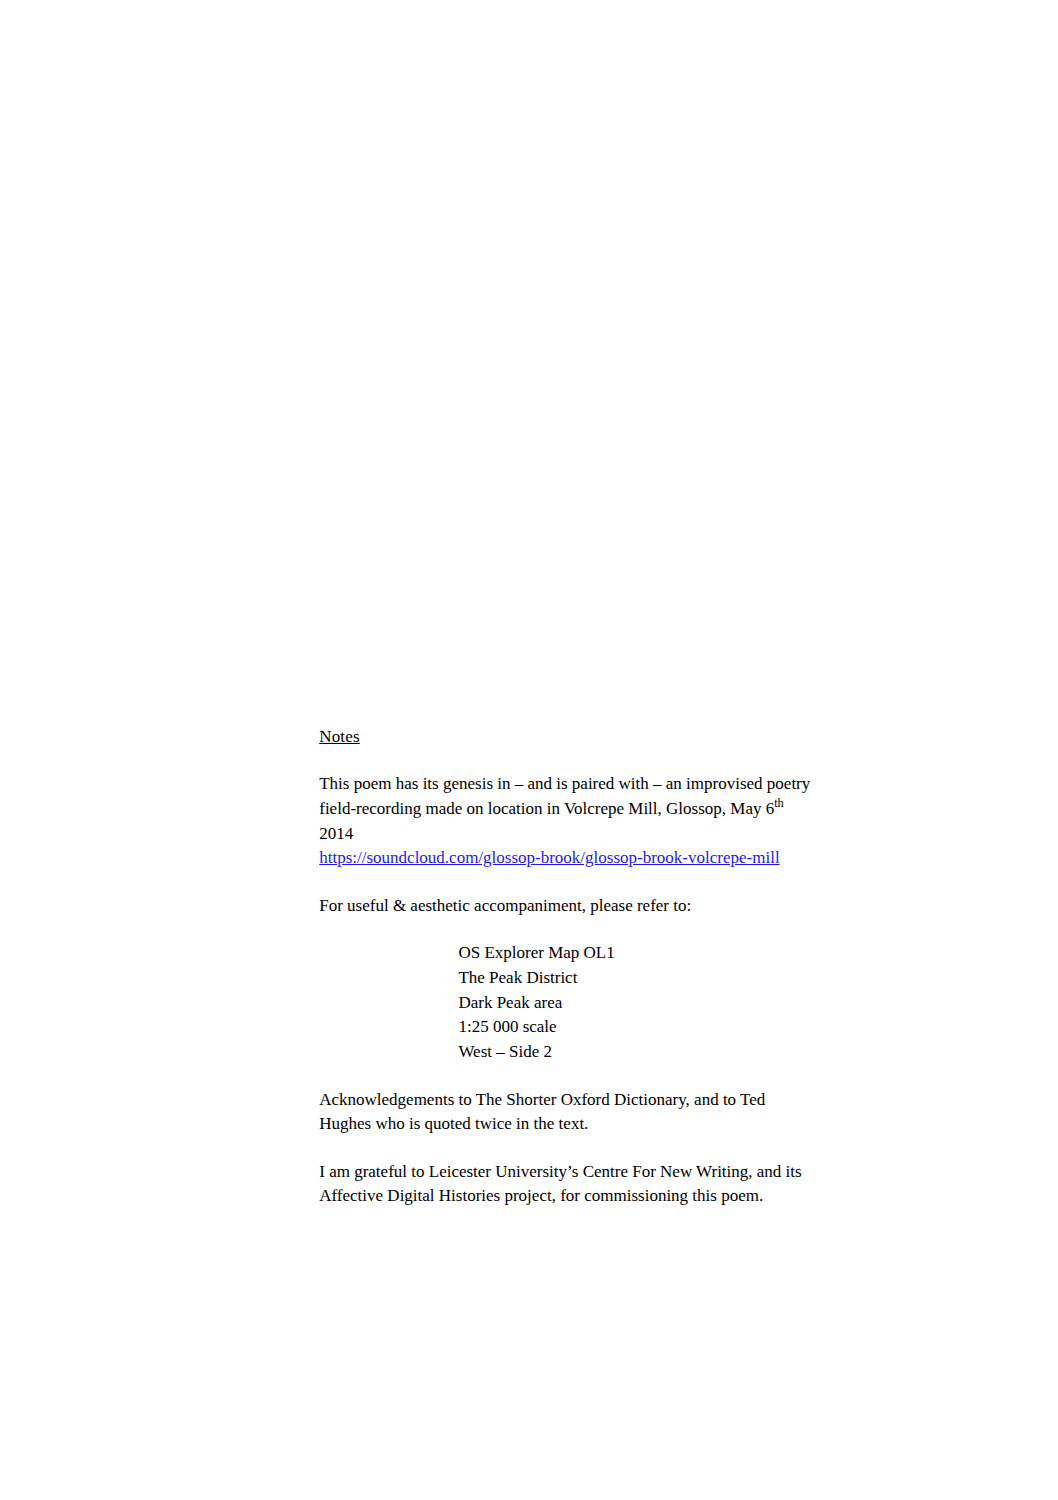Notes
This poem has its genesis in – and is paired with – an improvised poetry field-recording made on location in Volcrepe Mill, Glossop, May 6th 2014
https://soundcloud.com/glossop-brook/glossop-brook-volcrepe-mill
For useful & aesthetic accompaniment, please refer to:
OS Explorer Map OL1
The Peak District
Dark Peak area
1:25 000 scale
West – Side 2
Acknowledgements to The Shorter Oxford Dictionary, and to Ted Hughes who is quoted twice in the text.
I am grateful to Leicester University’s Centre For New Writing, and its Affective Digital Histories project, for commissioning this poem.